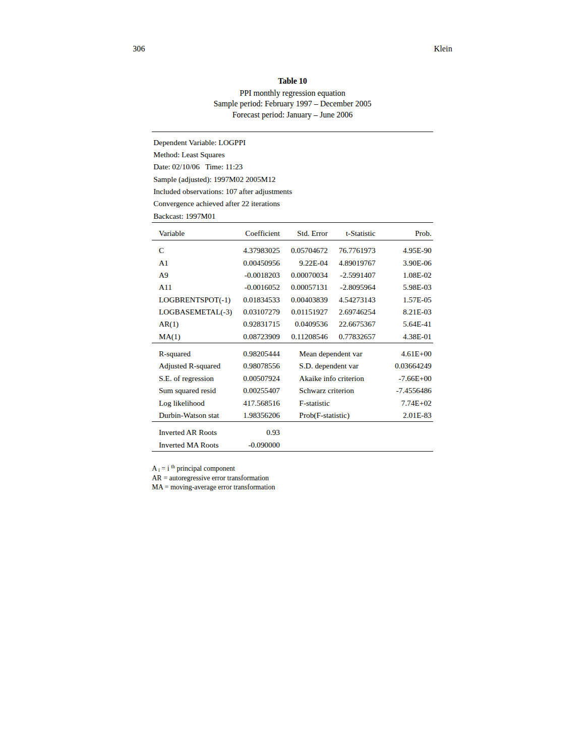306 Klein
Table 10 PPI monthly regression equation Sample period: February 1997 – December 2005 Forecast period: January – June 2006
| Dependent Variable: LOGPPI |
| Method: Least Squares |
| Date: 02/10/06 Time: 11:23 |
| Sample (adjusted): 1997M02 2005M12 |
| Included observations: 107 after adjustments |
| Convergence achieved after 22 iterations |
| Backcast: 1997M01 |
| Variable | Coefficient | Std. Error | t-Statistic | Prob. |
| C | 4.37983025 | 0.05704672 | 76.7761973 | 4.95E-90 |
| A1 | 0.00450956 | 9.22E-04 | 4.89019767 | 3.90E-06 |
| A9 | -0.0018203 | 0.00070034 | -2.5991407 | 1.08E-02 |
| A11 | -0.0016052 | 0.00057131 | -2.8095964 | 5.98E-03 |
| LOGBRENTSPOT(-1) | 0.01834533 | 0.00403839 | 4.54273143 | 1.57E-05 |
| LOGBASEMETAL(-3) | 0.03107279 | 0.01151927 | 2.69746254 | 8.21E-03 |
| AR(1) | 0.92831715 | 0.0409536 | 22.6675367 | 5.64E-41 |
| MA(1) | 0.08723909 | 0.11208546 | 0.77832657 | 4.38E-01 |
| R-squared | 0.98205444 | Mean dependent var | 4.61E+00 |
| Adjusted R-squared | 0.98078556 | S.D. dependent var | 0.03664249 |
| S.E. of regression | 0.00507924 | Akaike info criterion | -7.66E+00 |
| Sum squared resid | 0.00255407 | Schwarz criterion | -7.4556486 |
| Log likelihood | 417.568516 | F-statistic | 7.74E+02 |
| Durbin-Watson stat | 1.98356206 | Prob(F-statistic) | 2.01E-83 |
| Inverted AR Roots | 0.93 | |
| Inverted MA Roots | -0.090000 | |
A i = i th principal component
AR = autoregressive error transformation
MA = moving-average error transformation